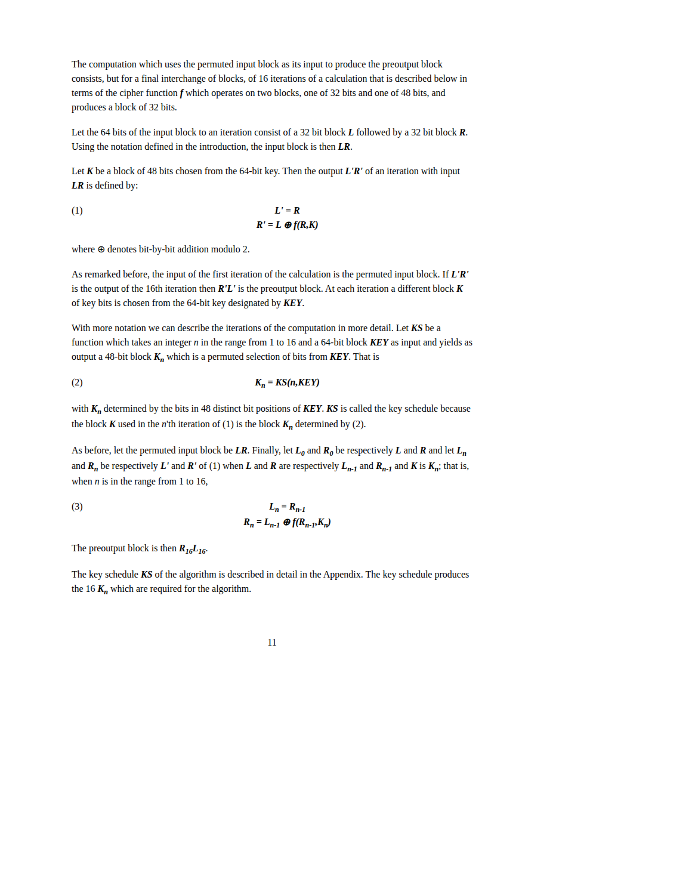The computation which uses the permuted input block as its input to produce the preoutput block consists, but for a final interchange of blocks, of 16 iterations of a calculation that is described below in terms of the cipher function f which operates on two blocks, one of 32 bits and one of 48 bits, and produces a block of 32 bits.
Let the 64 bits of the input block to an iteration consist of a 32 bit block L followed by a 32 bit block R. Using the notation defined in the introduction, the input block is then LR.
Let K be a block of 48 bits chosen from the 64-bit key. Then the output L'R' of an iteration with input LR is defined by:
(1)
L' = R R' = L ⊕ f(R,K)
where ⊕ denotes bit-by-bit addition modulo 2.
As remarked before, the input of the first iteration of the calculation is the permuted input block. If L'R' is the output of the 16th iteration then R'L' is the preoutput block. At each iteration a different block K of key bits is chosen from the 64-bit key designated by KEY.
With more notation we can describe the iterations of the computation in more detail. Let KS be a function which takes an integer n in the range from 1 to 16 and a 64-bit block KEY as input and yields as output a 48-bit block Kn which is a permuted selection of bits from KEY. That is
(2)
Kn = KS(n,KEY)
with Kn determined by the bits in 48 distinct bit positions of KEY. KS is called the key schedule because the block K used in the n'th iteration of (1) is the block Kn determined by (2).
As before, let the permuted input block be LR. Finally, let L0 and R0 be respectively L and R and let Ln and Rn be respectively L' and R' of (1) when L and R are respectively Ln-1 and Rn-1 and K is Kn; that is, when n is in the range from 1 to 16,
(3)
Ln = Rn-1 Rn = Ln-1 ⊕ f(Rn-1,Kn)
The preoutput block is then R16L16.
The key schedule KS of the algorithm is described in detail in the Appendix. The key schedule produces the 16 Kn which are required for the algorithm.
11